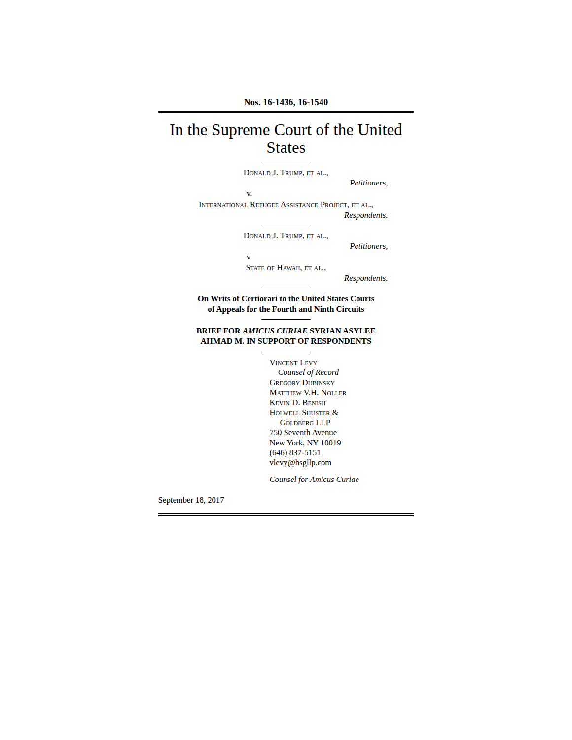Nos. 16-1436, 16-1540
In the Supreme Court of the United States
Donald J. Trump, et al.,
Petitioners,
v.
International Refugee Assistance Project, et al.,
Respondents.
Donald J. Trump, et al.,
Petitioners,
v.
State of Hawaii, et al.,
Respondents.
On Writs of Certiorari to the United States Courts
of Appeals for the Fourth and Ninth Circuits
BRIEF FOR AMICUS CURIAE SYRIAN ASYLEE
AHMAD M. IN SUPPORT OF RESPONDENTS
Vincent Levy Counsel of Record Gregory Dubinsky
Matthew V.H. Noller
Kevin D. Benish
Holwell Shuster & Goldberg LLP 750 Seventh Avenue New York, NY 10019 (646) 837-5151 vlevy@hsgllp.com Counsel for Amicus Curiae
September 18, 2017